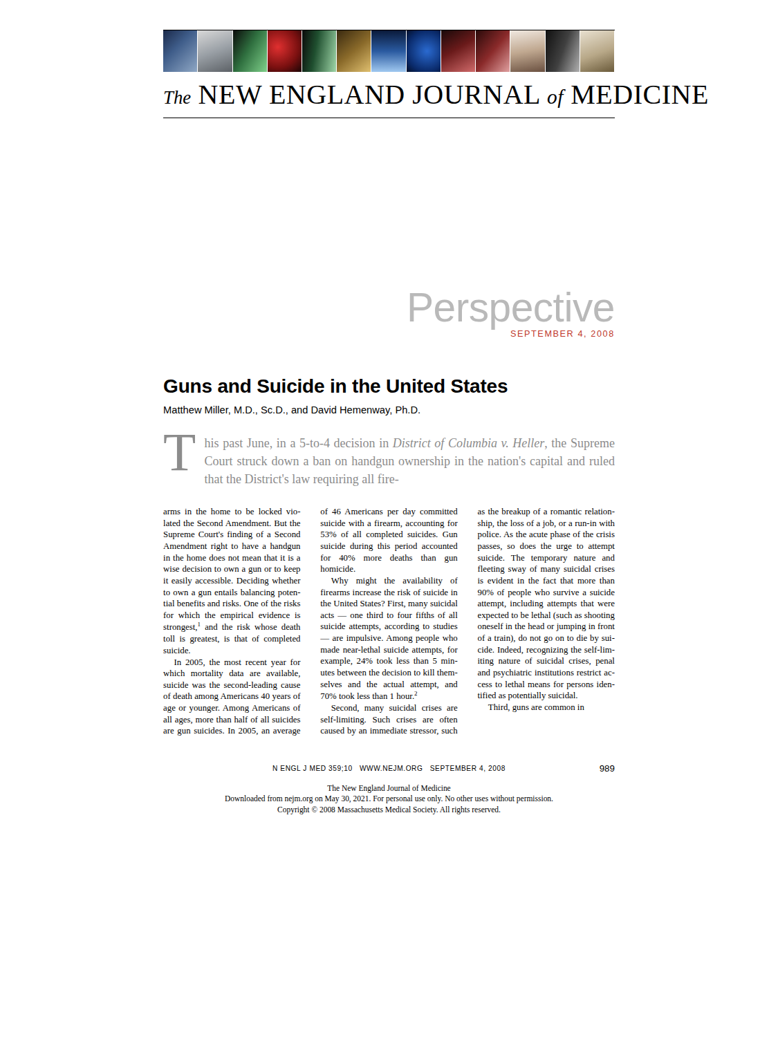The NEW ENGLAND JOURNAL of MEDICINE
Perspective
SEPTEMBER 4, 2008
Guns and Suicide in the United States
Matthew Miller, M.D., Sc.D., and David Hemenway, Ph.D.
This past June, in a 5-to-4 decision in District of Columbia v. Heller, the Supreme Court struck down a ban on handgun ownership in the nation's capital and ruled that the District's law requiring all fire-
arms in the home to be locked violated the Second Amendment. But the Supreme Court's finding of a Second Amendment right to have a handgun in the home does not mean that it is a wise decision to own a gun or to keep it easily accessible. Deciding whether to own a gun entails balancing potential benefits and risks. One of the risks for which the empirical evidence is strongest,1 and the risk whose death toll is greatest, is that of completed suicide.
In 2005, the most recent year for which mortality data are available, suicide was the second-leading cause of death among Americans 40 years of age or younger. Among Americans of all ages, more than half of all suicides are gun suicides. In 2005, an average of 46 Americans per day committed suicide with a firearm, accounting for 53% of all completed suicides. Gun suicide during this period accounted for 40% more deaths than gun homicide.
Why might the availability of firearms increase the risk of suicide in the United States? First, many suicidal acts — one third to four fifths of all suicide attempts, according to studies — are impulsive. Among people who made near-lethal suicide attempts, for example, 24% took less than 5 minutes between the decision to kill themselves and the actual attempt, and 70% took less than 1 hour.2
Second, many suicidal crises are self-limiting. Such crises are often caused by an immediate stressor, such as the breakup of a romantic relationship, the loss of a job, or a run-in with police. As the acute phase of the crisis passes, so does the urge to attempt suicide. The temporary nature and fleeting sway of many suicidal crises is evident in the fact that more than 90% of people who survive a suicide attempt, including attempts that were expected to be lethal (such as shooting oneself in the head or jumping in front of a train), do not go on to die by suicide. Indeed, recognizing the self-limiting nature of suicidal crises, penal and psychiatric institutions restrict access to lethal means for persons identified as potentially suicidal.
Third, guns are common in
N ENGL J MED 359;10 WWW.NEJM.ORG SEPTEMBER 4, 2008
989
The New England Journal of Medicine
Downloaded from nejm.org on May 30, 2021. For personal use only. No other uses without permission.
Copyright © 2008 Massachusetts Medical Society. All rights reserved.